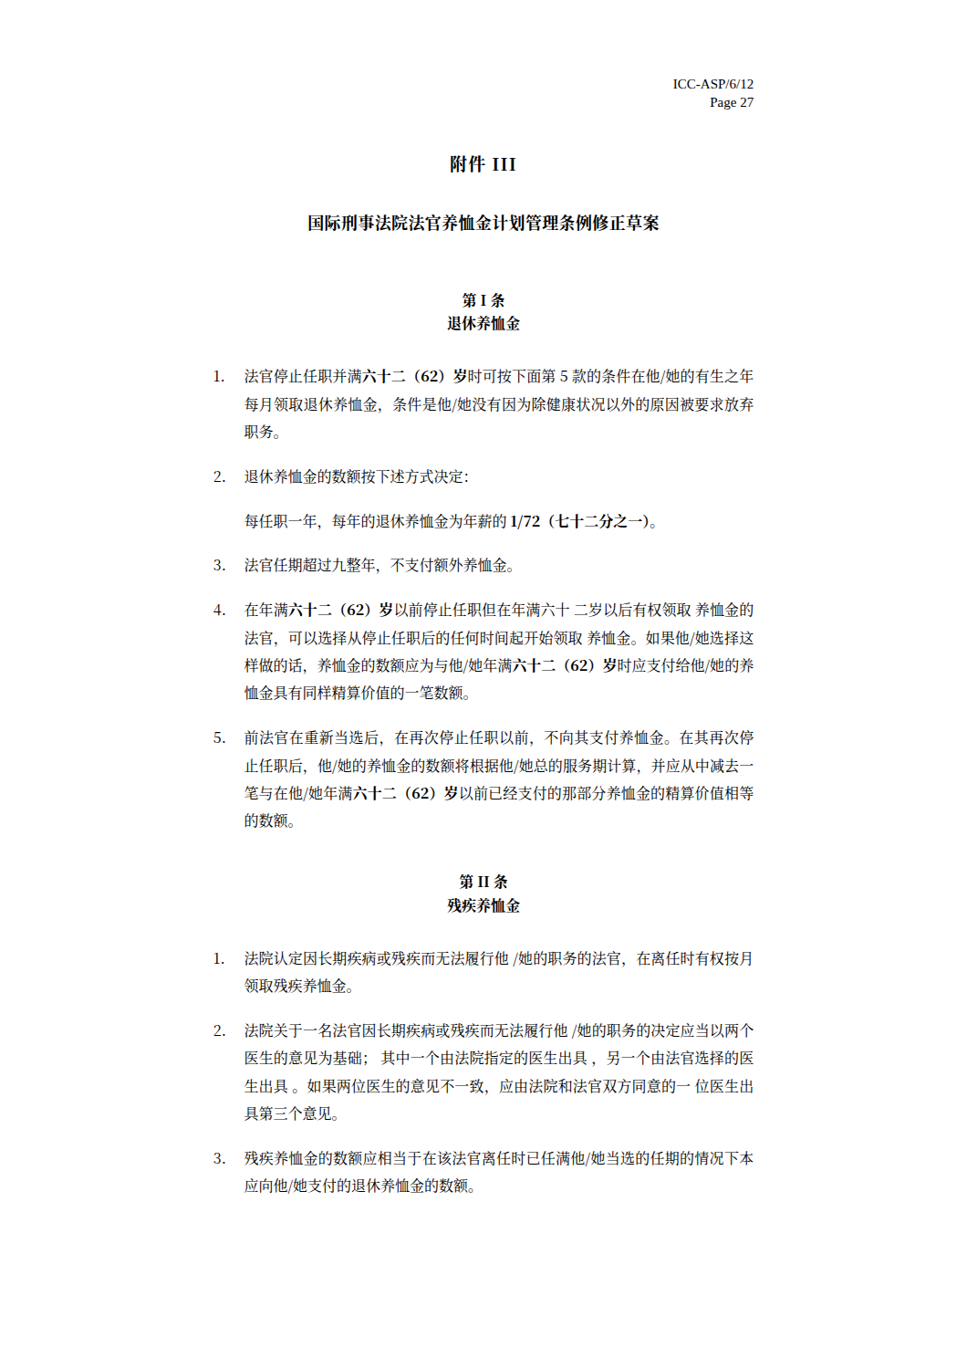ICC-ASP/6/12
Page 27
附件 III
国际刑事法院法官养恤金计划管理条例修正草案
第 I 条退休养恤金
1. 法官停止任职并满六十二（62）岁时可按下面第 5 款的条件在他/她的有生之年每月领取退休养恤金，条件是他/她没有因为除健康状况以外的原因被要求放弃职务。
2. 退休养恤金的数额按下述方式决定：
每任职一年，每年的退休养恤金为年薪的 1/72（七十二分之一）。
3. 法官任期超过九整年，不支付额外养恤金。
4. 在年满六十二（62）岁以前停止任职但在年满六十 二岁以后有权领取 养恤金的法官，可以选择从停止任职后的任何时间起开始领取 养恤金。如果他/她选择这样做的话，养恤金的数额应为与他/她年满六十二（62）岁时应支付给他/她的养恤金具有同样精算价值的一笔数额。
5. 前法官在重新当选后，在再次停止任职以前，不向其支付养恤金。在其再次停止任职后，他/她的养恤金的数额将根据他/她总的服务期计算，并应从中减去一笔与在他/她年满六十二（62）岁以前已经支付的那部分养恤金的精算价值相等的数额。
第 II 条残疾养恤金
1. 法院认定因长期疾病或残疾而无法履行他 /她的职务的法官，在离任时有权按月领取残疾养恤金。
2. 法院关于一名法官因长期疾病或残疾而无法履行他 /她的职务的决定应当以两个医生的意见为基础； 其中一个由法院指定的医生出具 ，另一个由法官选择的医生出具 。如果两位医生的意见不一致，应由法院和法官双方同意的一 位医生出具第三个意见。
3. 残疾养恤金的数额应相当于在该法官离任时已任满他/她当选的任期的情况下本应向他/她支付的退休养恤金的数额。